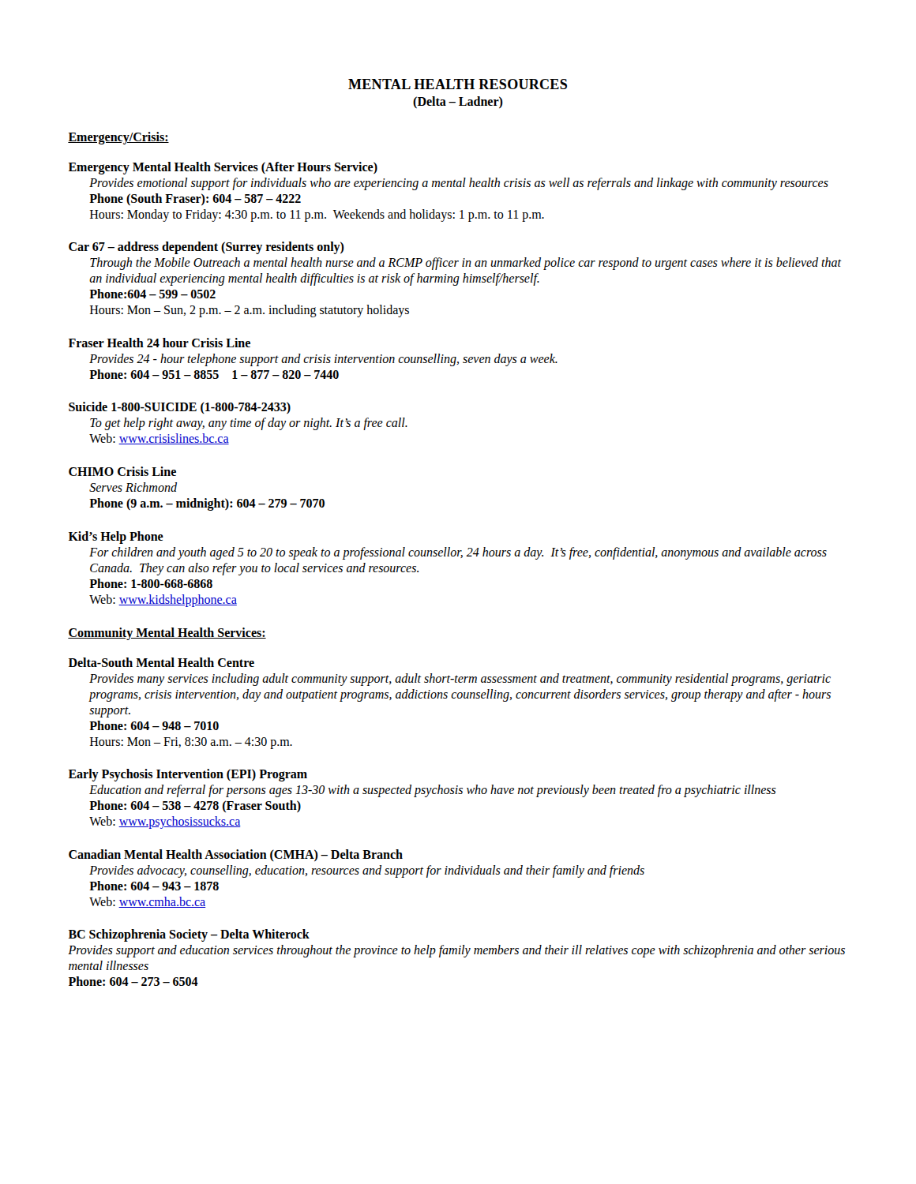MENTAL HEALTH RESOURCES
(Delta – Ladner)
Emergency/Crisis:
Emergency Mental Health Services (After Hours Service)
Provides emotional support for individuals who are experiencing a mental health crisis as well as referrals and linkage with community resources
Phone (South Fraser): 604 – 587 – 4222
Hours: Monday to Friday: 4:30 p.m. to 11 p.m. Weekends and holidays: 1 p.m. to 11 p.m.
Car 67 – address dependent (Surrey residents only)
Through the Mobile Outreach a mental health nurse and a RCMP officer in an unmarked police car respond to urgent cases where it is believed that an individual experiencing mental health difficulties is at risk of harming himself/herself.
Phone:604 – 599 – 0502
Hours: Mon – Sun, 2 p.m. – 2 a.m. including statutory holidays
Fraser Health 24 hour Crisis Line
Provides 24 - hour telephone support and crisis intervention counselling, seven days a week.
Phone: 604 – 951 – 8855 1 – 877 – 820 – 7440
Suicide 1-800-SUICIDE (1-800-784-2433)
To get help right away, any time of day or night. It’s a free call.
Web: www.crisislines.bc.ca
CHIMO Crisis Line
Serves Richmond
Phone (9 a.m. – midnight): 604 – 279 – 7070
Kid’s Help Phone
For children and youth aged 5 to 20 to speak to a professional counsellor, 24 hours a day. It’s free, confidential, anonymous and available across Canada. They can also refer you to local services and resources.
Phone: 1-800-668-6868
Web: www.kidshelpphone.ca
Community Mental Health Services:
Delta-South Mental Health Centre
Provides many services including adult community support, adult short-term assessment and treatment, community residential programs, geriatric programs, crisis intervention, day and outpatient programs, addictions counselling, concurrent disorders services, group therapy and after - hours support.
Phone: 604 – 948 – 7010
Hours: Mon – Fri, 8:30 a.m. – 4:30 p.m.
Early Psychosis Intervention (EPI) Program
Education and referral for persons ages 13-30 with a suspected psychosis who have not previously been treated fro a psychiatric illness
Phone: 604 – 538 – 4278 (Fraser South)
Web: www.psychosissucks.ca
Canadian Mental Health Association (CMHA) – Delta Branch
Provides advocacy, counselling, education, resources and support for individuals and their family and friends
Phone: 604 – 943 – 1878
Web: www.cmha.bc.ca
BC Schizophrenia Society – Delta Whiterock
Provides support and education services throughout the province to help family members and their ill relatives cope with schizophrenia and other serious mental illnesses
Phone: 604 – 273 – 6504